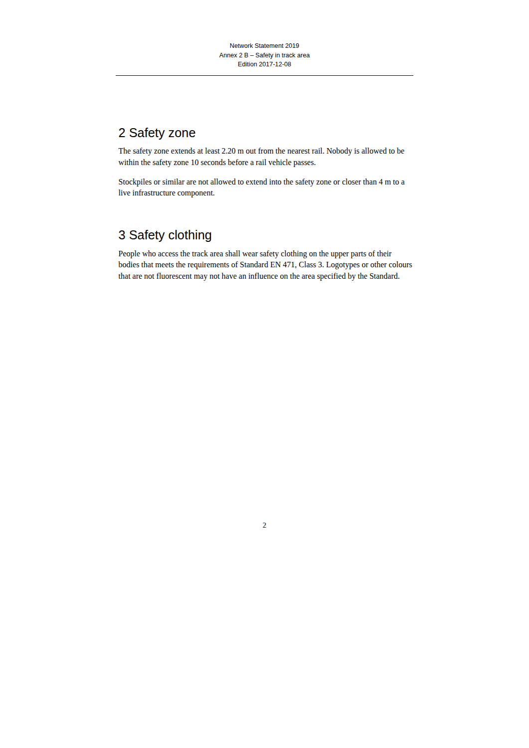Network Statement 2019
Annex 2 B – Safety in track area
Edition 2017-12-08
2 Safety zone
The safety zone extends at least 2.20 m out from the nearest rail. Nobody is allowed to be within the safety zone 10 seconds before a rail vehicle passes.
Stockpiles or similar are not allowed to extend into the safety zone or closer than 4 m to a live infrastructure component.
3 Safety clothing
People who access the track area shall wear safety clothing on the upper parts of their bodies that meets the requirements of Standard EN 471, Class 3. Logotypes or other colours that are not fluorescent may not have an influence on the area specified by the Standard.
2